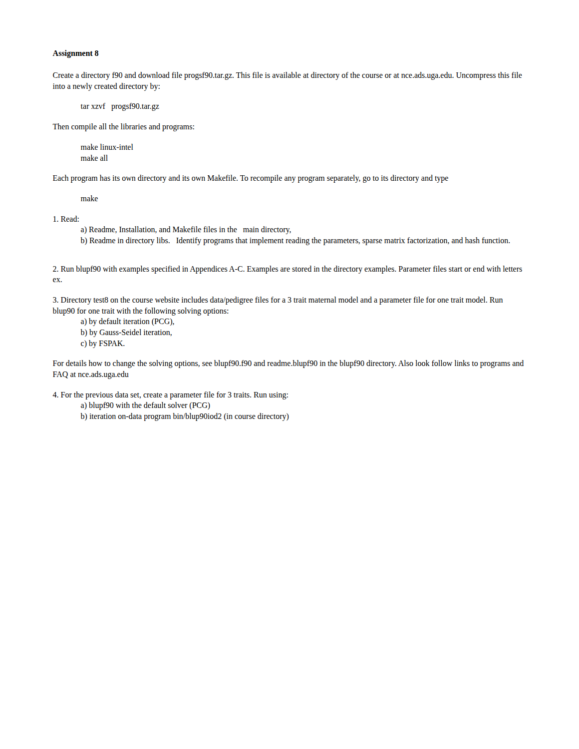Assignment 8
Create a directory f90 and download file progsf90.tar.gz. This file is available at directory of the course or at nce.ads.uga.edu. Uncompress this file into a newly created directory by:
tar xzvf progsf90.tar.gz
Then compile all the libraries and programs:
make linux-intel
make all
Each program has its own directory and its own Makefile. To recompile any program separately, go to its directory and type
make
1. Read:
a) Readme, Installation, and Makefile files in the main directory,
b) Readme in directory libs. Identify programs that implement reading the parameters, sparse matrix factorization, and hash function.
2. Run blupf90 with examples specified in Appendices A-C. Examples are stored in the directory examples. Parameter files start or end with letters ex.
3. Directory test8 on the course website includes data/pedigree files for a 3 trait maternal model and a parameter file for one trait model. Run blup90 for one trait with the following solving options:
a) by default iteration (PCG),
b) by Gauss-Seidel iteration,
c) by FSPAK.
For details how to change the solving options, see blupf90.f90 and readme.blupf90 in the blupf90 directory. Also look follow links to programs and FAQ at nce.ads.uga.edu
4. For the previous data set, create a parameter file for 3 traits. Run using:
a) blupf90 with the default solver (PCG)
b) iteration on-data program bin/blup90iod2 (in course directory)